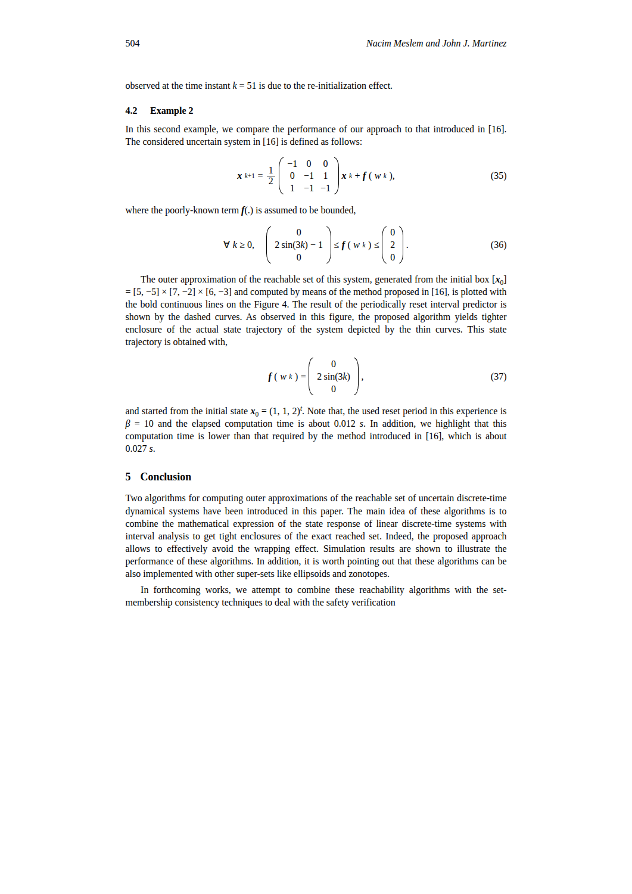504 Nacim Meslem and John J. Martinez
observed at the time instant k = 51 is due to the re-initialization effect.
4.2 Example 2
In this second example, we compare the performance of our approach to that introduced in [16]. The considered uncertain system in [16] is defined as follows:
xk+1 = 12
| −1 | 0 | 0 |
| 0 | −1 | 1 |
| 1 | −1 | −1 |
xk + f(wk),
(35)
where the poorly-known term f(.) is assumed to be bounded,
∀k ≥ 0,
| 0 |
| 2 sin (3 k ) − 1 |
| 0 |
≤ f(wk) ≤
| 0 |
| 2 |
| 0 |
.
(36)
The outer approximation of the reachable set of this system, generated from the initial box [x0] = [5, −5] × [7, −2] × [6, −3] and computed by means of the method proposed in [16], is plotted with the bold continuous lines on the Figure 4. The result of the periodically reset interval predictor is shown by the dashed curves. As observed in this figure, the proposed algorithm yields tighter enclosure of the actual state trajectory of the system depicted by the thin curves. This state trajectory is obtained with,
f(wk) =
| 0 |
| 2 sin (3 k ) |
| 0 |
,
(37)
and started from the initial state x0 = (1, 1, 2)t. Note that, the used reset period in this experience is β = 10 and the elapsed computation time is about 0.012 s. In addition, we highlight that this computation time is lower than that required by the method introduced in [16], which is about 0.027 s.
5 Conclusion
Two algorithms for computing outer approximations of the reachable set of uncertain discrete-time dynamical systems have been introduced in this paper. The main idea of these algorithms is to combine the mathematical expression of the state response of linear discrete-time systems with interval analysis to get tight enclosures of the exact reached set. Indeed, the proposed approach allows to effectively avoid the wrapping effect. Simulation results are shown to illustrate the performance of these algorithms. In addition, it is worth pointing out that these algorithms can be also implemented with other super-sets like ellipsoids and zonotopes.
In forthcoming works, we attempt to combine these reachability algorithms with the set-membership consistency techniques to deal with the safety verification